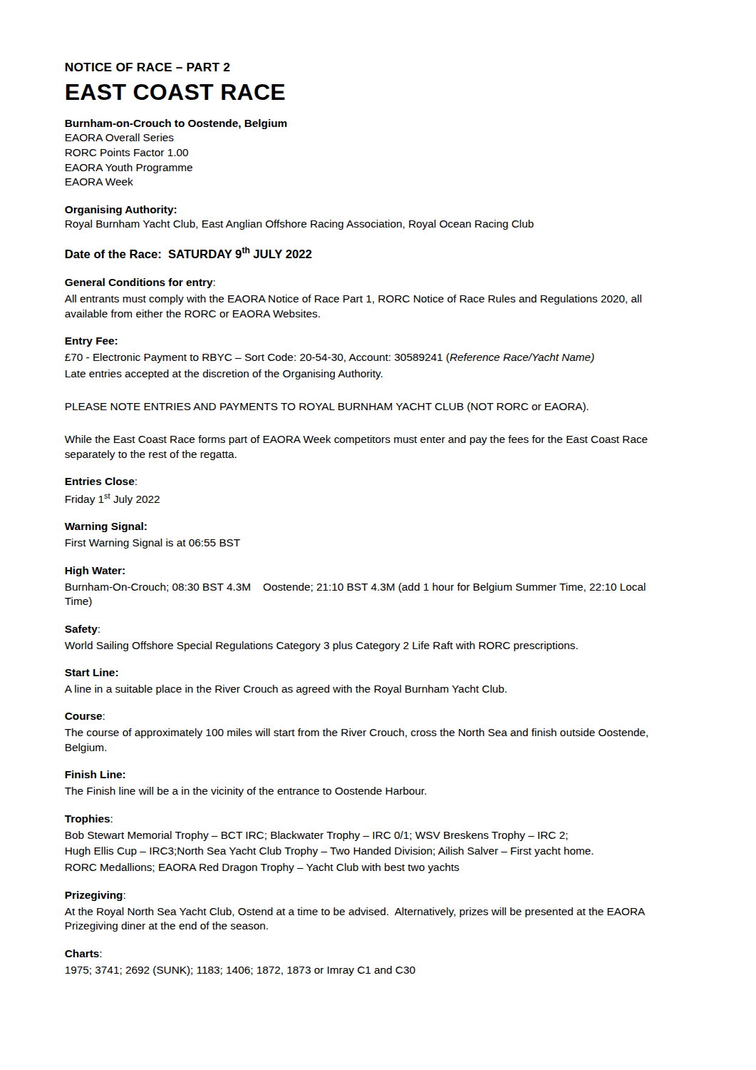NOTICE OF RACE – PART 2
EAST COAST RACE
Burnham-on-Crouch to Oostende, Belgium
EAORA Overall Series
RORC Points Factor 1.00
EAORA Youth Programme
EAORA Week
Organising Authority:
Royal Burnham Yacht Club, East Anglian Offshore Racing Association, Royal Ocean Racing Club
Date of the Race: SATURDAY 9th JULY 2022
General Conditions for entry:
All entrants must comply with the EAORA Notice of Race Part 1, RORC Notice of Race Rules and Regulations 2020, all available from either the RORC or EAORA Websites.
Entry Fee:
£70 - Electronic Payment to RBYC – Sort Code: 20-54-30, Account: 30589241 (Reference Race/Yacht Name)
Late entries accepted at the discretion of the Organising Authority.
PLEASE NOTE ENTRIES AND PAYMENTS TO ROYAL BURNHAM YACHT CLUB (NOT RORC or EAORA).
While the East Coast Race forms part of EAORA Week competitors must enter and pay the fees for the East Coast Race separately to the rest of the regatta.
Entries Close:
Friday 1st July 2022
Warning Signal:
First Warning Signal is at 06:55 BST
High Water:
Burnham-On-Crouch; 08:30 BST 4.3M Oostende; 21:10 BST 4.3M (add 1 hour for Belgium Summer Time, 22:10 Local Time)
Safety:
World Sailing Offshore Special Regulations Category 3 plus Category 2 Life Raft with RORC prescriptions.
Start Line:
A line in a suitable place in the River Crouch as agreed with the Royal Burnham Yacht Club.
Course:
The course of approximately 100 miles will start from the River Crouch, cross the North Sea and finish outside Oostende, Belgium.
Finish Line:
The Finish line will be a in the vicinity of the entrance to Oostende Harbour.
Trophies:
Bob Stewart Memorial Trophy – BCT IRC; Blackwater Trophy – IRC 0/1; WSV Breskens Trophy – IRC 2;
Hugh Ellis Cup – IRC3;North Sea Yacht Club Trophy – Two Handed Division; Ailish Salver – First yacht home.
RORC Medallions; EAORA Red Dragon Trophy – Yacht Club with best two yachts
Prizegiving:
At the Royal North Sea Yacht Club, Ostend at a time to be advised. Alternatively, prizes will be presented at the EAORA Prizegiving diner at the end of the season.
Charts:
1975; 3741; 2692 (SUNK); 1183; 1406; 1872, 1873 or Imray C1 and C30